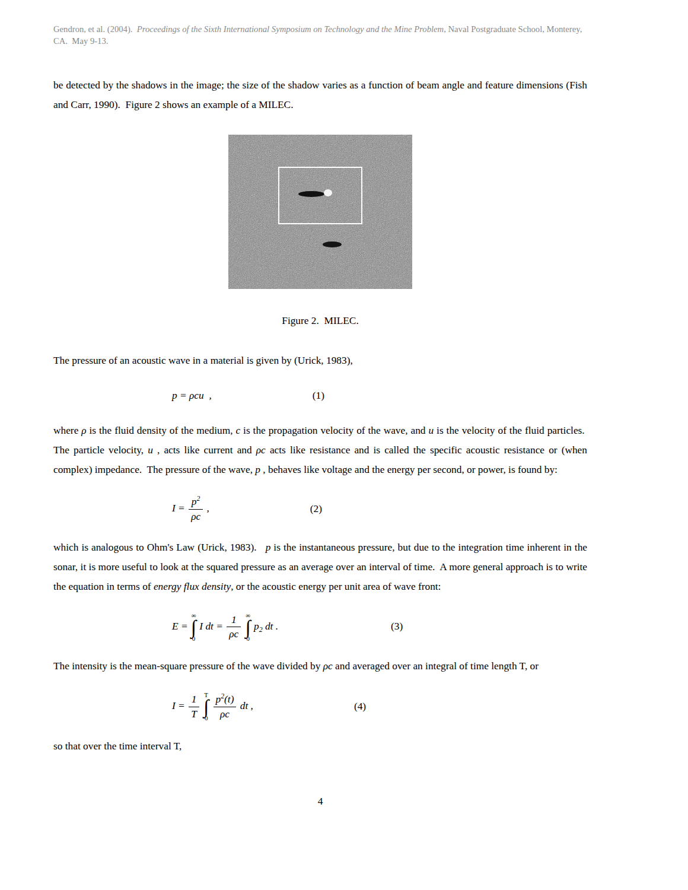Gendron, et al. (2004). Proceedings of the Sixth International Symposium on Technology and the Mine Problem, Naval Postgraduate School, Monterey, CA. May 9-13.
be detected by the shadows in the image; the size of the shadow varies as a function of beam angle and feature dimensions (Fish and Carr, 1990). Figure 2 shows an example of a MILEC.
Figure 2. MILEC.
The pressure of an acoustic wave in a material is given by (Urick, 1983),
p = ρcu , (1)
where ρ is the fluid density of the medium, c is the propagation velocity of the wave, and u is the velocity of the fluid particles. The particle velocity, u , acts like current and ρc acts like resistance and is called the specific acoustic resistance or (when complex) impedance. The pressure of the wave, p , behaves like voltage and the energy per second, or power, is found by:
I = p2 ρc , (2)
which is analogous to Ohm's Law (Urick, 1983). p is the instantaneous pressure, but due to the integration time inherent in the sonar, it is more useful to look at the squared pressure as an average over an interval of time. A more general approach is to write the equation in terms of energy flux density, or the acoustic energy per unit area of wave front:
E = ∞∫0 I dt = 1 ρc ∞∫0 p2 dt . (3)
The intensity is the mean-square pressure of the wave divided by ρc and averaged over an integral of time length T, or
I = 1 T T∫0 p2(t) ρc dt , (4)
so that over the time interval T,
4